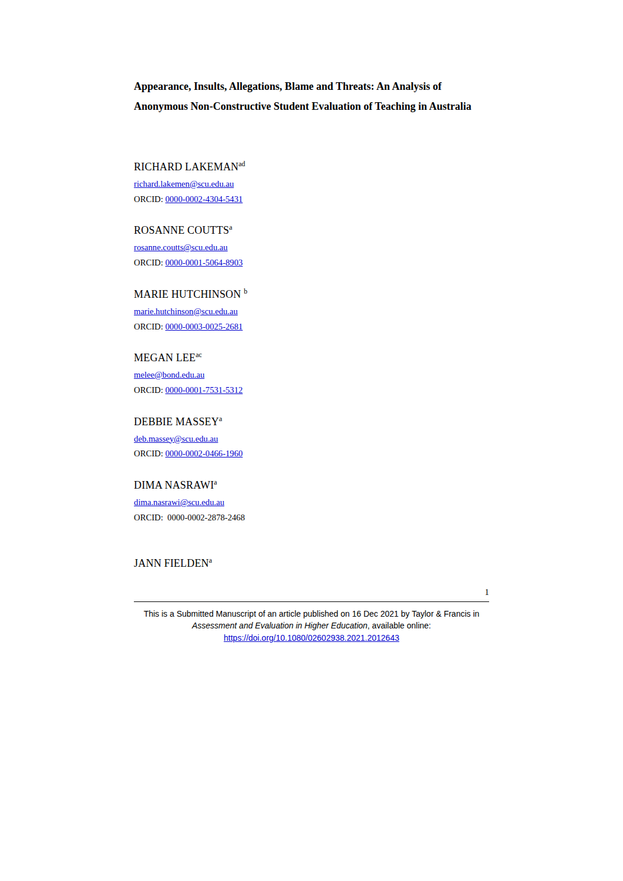Appearance, Insults, Allegations, Blame and Threats: An Analysis of Anonymous Non-Constructive Student Evaluation of Teaching in Australia
RICHARD LAKEMANad
richard.lakemen@scu.edu.au
ORCID: 0000-0002-4304-5431
ROSANNE COUTTSa
rosanne.coutts@scu.edu.au
ORCID: 0000-0001-5064-8903
MARIE HUTCHINSON b
marie.hutchinson@scu.edu.au
ORCID: 0000-0003-0025-2681
MEGAN LEEac
melee@bond.edu.au
ORCID: 0000-0001-7531-5312
DEBBIE MASSEYa
deb.massey@scu.edu.au
ORCID: 0000-0002-0466-1960
DIMA NASRAWIa
dima.nasrawi@scu.edu.au
ORCID: 0000-0002-2878-2468
JANN FIELDENa
1
This is a Submitted Manuscript of an article published on 16 Dec 2021 by Taylor & Francis in Assessment and Evaluation in Higher Education, available online: https://doi.org/10.1080/02602938.2021.2012643